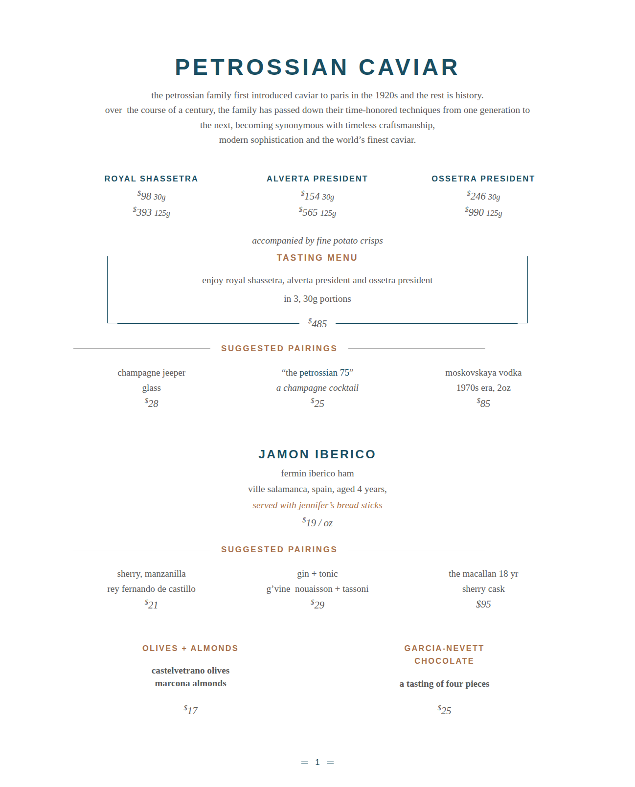PETROSSIAN CAVIAR
the petrossian family first introduced caviar to paris in the 1920s and the rest is history.
over the course of a century, the family has passed down their time-honored techniques from one generation to the next, becoming synonymous with timeless craftsmanship,
modern sophistication and the world’s finest caviar.
ROYAL SHASSETRA
$98 30g
$393 125g
ALVERTA PRESIDENT
$154 30g
$565 125g
OSSETRA PRESIDENT
$246 30g
$990 125g
accompanied by fine potato crisps
TASTING MENU
enjoy royal shassetra, alverta president and ossetra president
in 3, 30g portions
$485
SUGGESTED PAIRINGS
champagne jeeper
glass
$28
“the petrossian 75”
a champagne cocktail
$25
moskovskaya vodka
1970s era, 2oz
$85
JAMON IBERICO
fermin iberico ham
ville salamanca, spain, aged 4 years,
served with jennifer’s bread sticks
$19 / oz
SUGGESTED PAIRINGS
sherry, manzanilla
rey fernando de castillo
$21
gin + tonic
g’vine nouaisson + tassoni
$29
the macallan 18 yr
sherry cask
$95
OLIVES + ALMONDS
castelvetrano olives
marcona almonds
$17
GARCIA-NEVETT
CHOCOLATE
a tasting of four pieces
$25
1